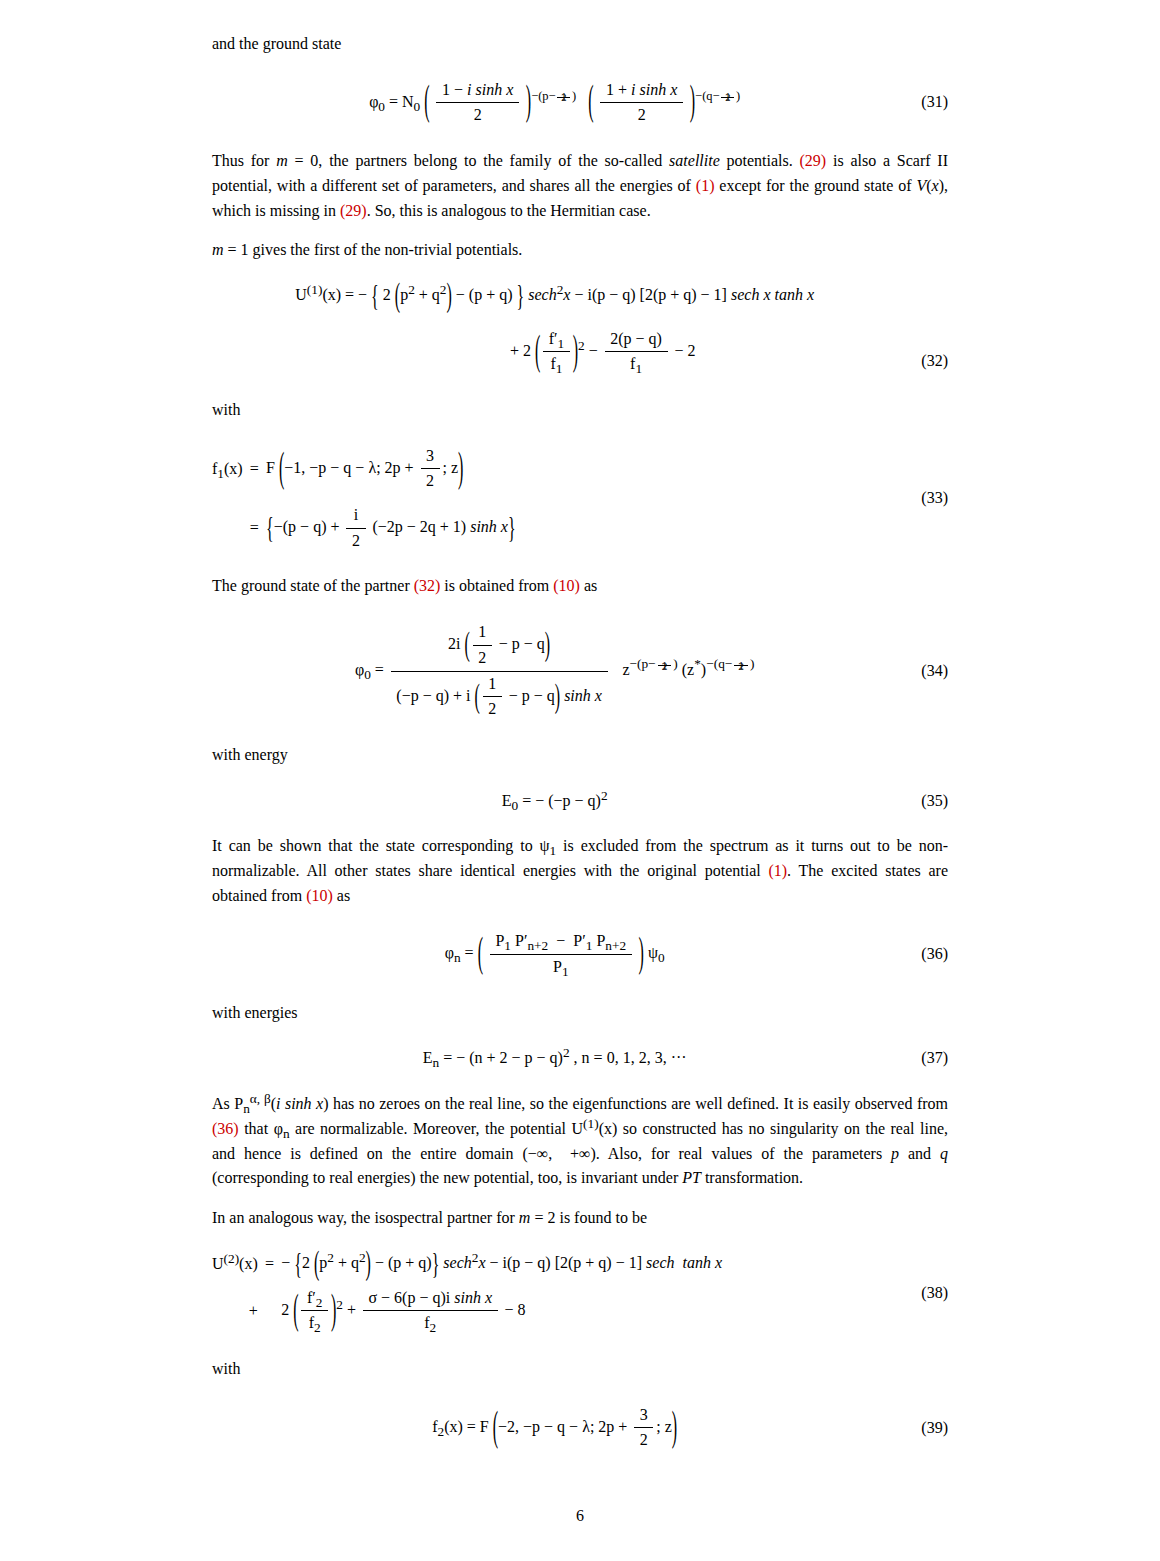and the ground state
φ0 = N0 ( 1 − i sinh x 2 )−(p−12) ( 1 + i sinh x 2 )−(q−12)
(31)
Thus for m = 0, the partners belong to the family of the so-called satellite potentials. (29) is also a Scarf II potential, with a different set of parameters, and shares all the energies of (1) except for the ground state of V(x), which is missing in (29). So, this is analogous to the Hermitian case.
m = 1 gives the first of the non-trivial potentials.
U(1)(x) = − { 2 (p2 + q2) − (p + q) } sech2x − i(p − q) [2(p + q) − 1] sech x tanh x
+ 2 (f′1 f1)2 − 2(p − q) f1 − 2
(32)
with
f1(x)
=
F (−1, −p − q − λ; 2p + 32; z)
=
{−(p − q) + i 2 (−2p − 2q + 1) sinh x}
(33)
The ground state of the partner (32) is obtained from (10) as
φ0 = 2i (12 − p − q) (−p − q) + i (12 − p − q) sinh x z−(p−12) (z*)−(q−12)
(34)
with energy
E0 = − (−p − q)2
(35)
It can be shown that the state corresponding to ψ1 is excluded from the spectrum as it turns out to be non-normalizable. All other states share identical energies with the original potential (1). The excited states are obtained from (10) as
φn = ( P1 P′n+2 − P′1 Pn+2 P1 ) ψ0
(36)
with energies
En = − (n + 2 − p − q)2 , n = 0, 1, 2, 3, ···
(37)
As Pnα, β(i sinh x) has no zeroes on the real line, so the eigenfunctions are well defined. It is easily observed from (36) that φn are normalizable. Moreover, the potential U(1)(x) so constructed has no singularity on the real line, and hence is defined on the entire domain (−∞, +∞). Also, for real values of the parameters p and q (corresponding to real energies) the new potential, too, is invariant under PT transformation.
In an analogous way, the isospectral partner for m = 2 is found to be
U(2)(x)
=
− {2 (p2 + q2) − (p + q)} sech2x − i(p − q) [2(p + q) − 1] sech tanh x
+
2 (f′2 f2)2 + σ − 6(p − q)i sinh x f2 − 8
(38)
with
f2(x) = F (−2, −p − q − λ; 2p + 32; z)
(39)
6